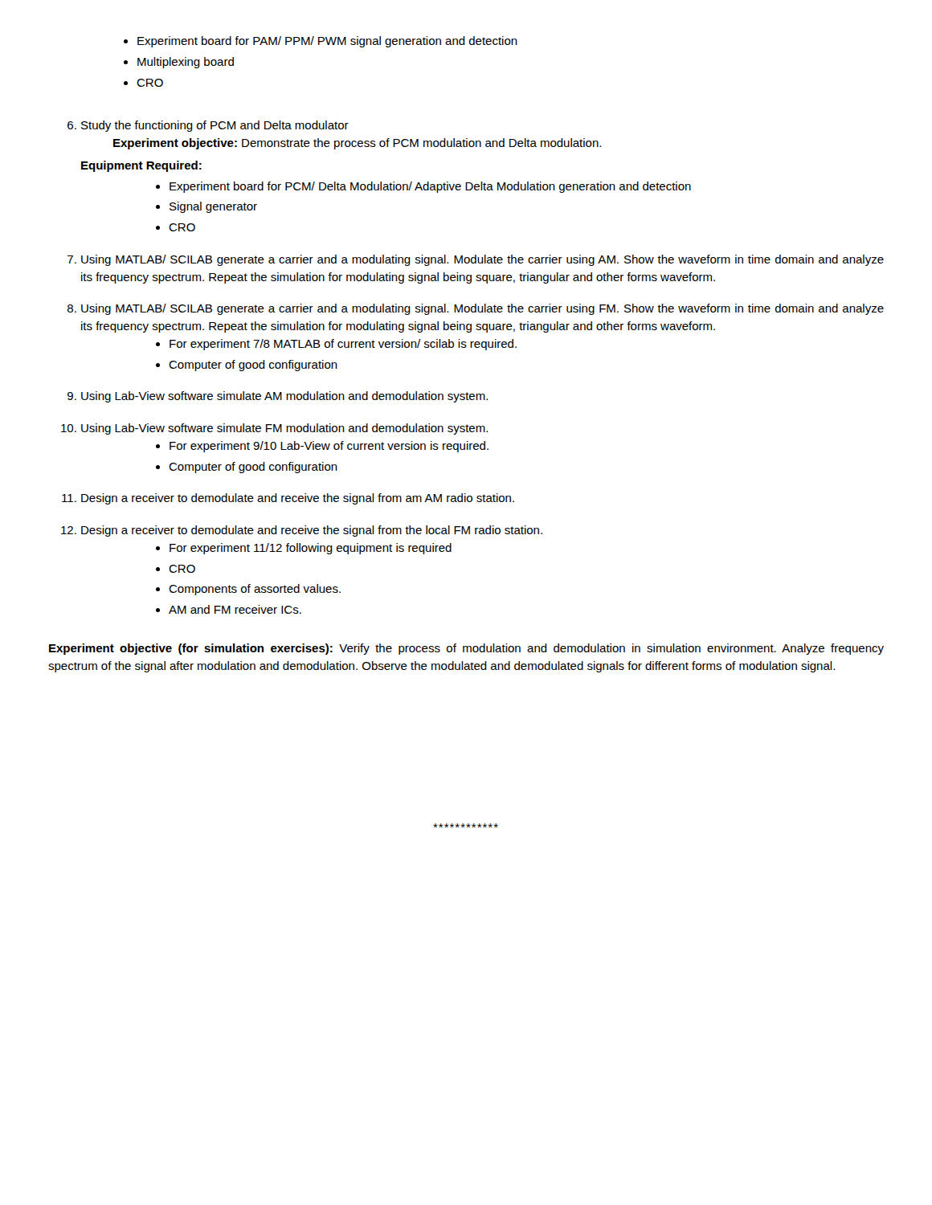Experiment board for PAM/ PPM/ PWM signal generation and detection
Multiplexing board
CRO
Study the functioning of PCM and Delta modulator
Experiment objective: Demonstrate the process of PCM modulation and Delta modulation.
Equipment Required:
Experiment board for PCM/ Delta Modulation/ Adaptive Delta Modulation generation and detection
Signal generator
CRO
Using MATLAB/ SCILAB generate a carrier and a modulating signal. Modulate the carrier using AM. Show the waveform in time domain and analyze its frequency spectrum. Repeat the simulation for modulating signal being square, triangular and other forms waveform.
Using MATLAB/ SCILAB generate a carrier and a modulating signal. Modulate the carrier using FM. Show the waveform in time domain and analyze its frequency spectrum. Repeat the simulation for modulating signal being square, triangular and other forms waveform.
For experiment 7/8 MATLAB of current version/ scilab is required.
Computer of good configuration
Using Lab-View software simulate AM modulation and demodulation system.
Using Lab-View software simulate FM modulation and demodulation system.
For experiment 9/10 Lab-View of current version is required.
Computer of good configuration
Design a receiver to demodulate and receive the signal from am AM radio station.
Design a receiver to demodulate and receive the signal from the local FM radio station.
For experiment 11/12 following equipment is required
CRO
Components of assorted values.
AM and FM receiver ICs.
Experiment objective (for simulation exercises): Verify the process of modulation and demodulation in simulation environment. Analyze frequency spectrum of the signal after modulation and demodulation. Observe the modulated and demodulated signals for different forms of modulation signal.
************